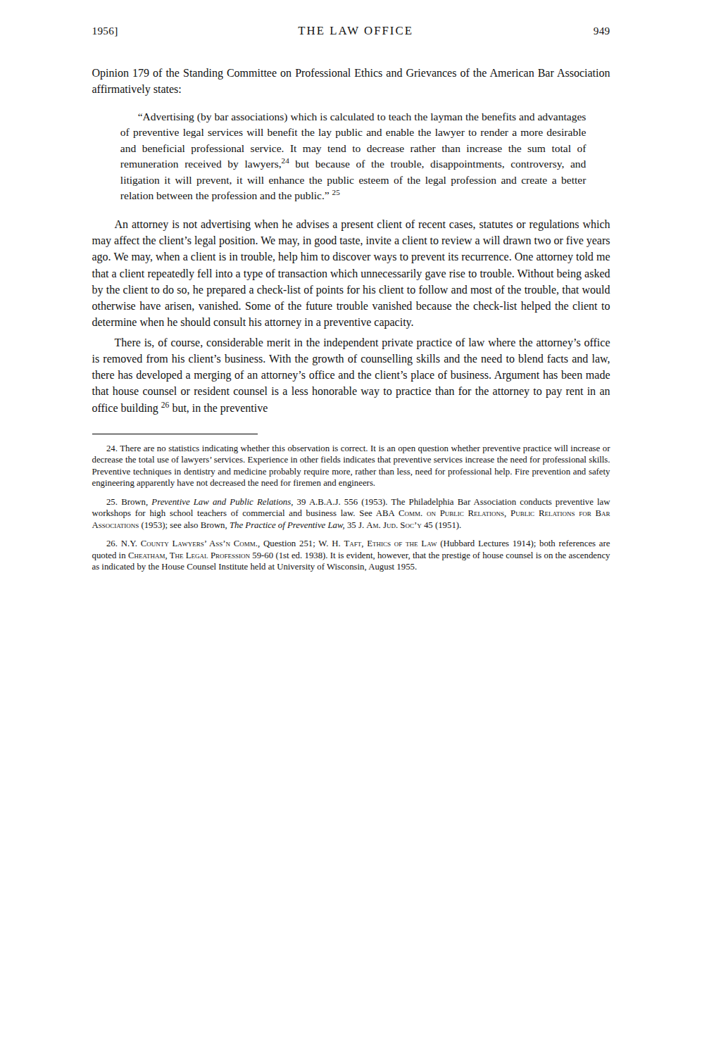1956] THE LAW OFFICE 949
Opinion 179 of the Standing Committee on Professional Ethics and Grievances of the American Bar Association affirmatively states:
“Advertising (by bar associations) which is calculated to teach the layman the benefits and advantages of preventive legal services will benefit the lay public and enable the lawyer to render a more desirable and beneficial professional service. It may tend to decrease rather than increase the sum total of remuneration received by lawyers,24 but because of the trouble, disappointments, controversy, and litigation it will prevent, it will enhance the public esteem of the legal profession and create a better relation between the profession and the public.” 25
An attorney is not advertising when he advises a present client of recent cases, statutes or regulations which may affect the client’s legal position. We may, in good taste, invite a client to review a will drawn two or five years ago. We may, when a client is in trouble, help him to discover ways to prevent its recurrence. One attorney told me that a client repeatedly fell into a type of transaction which unnecessarily gave rise to trouble. Without being asked by the client to do so, he prepared a check-list of points for his client to follow and most of the trouble, that would otherwise have arisen, vanished. Some of the future trouble vanished because the check-list helped the client to determine when he should consult his attorney in a preventive capacity.
There is, of course, considerable merit in the independent private practice of law where the attorney’s office is removed from his client’s business. With the growth of counselling skills and the need to blend facts and law, there has developed a merging of an attorney’s office and the client’s place of business. Argument has been made that house counsel or resident counsel is a less honorable way to practice than for the attorney to pay rent in an office building 26 but, in the preventive
24. There are no statistics indicating whether this observation is correct. It is an open question whether preventive practice will increase or decrease the total use of lawyers’ services. Experience in other fields indicates that preventive services increase the need for professional skills. Preventive techniques in dentistry and medicine probably require more, rather than less, need for professional help. Fire prevention and safety engineering apparently have not decreased the need for firemen and engineers.
25. Brown, Preventive Law and Public Relations, 39 A.B.A.J. 556 (1953). The Philadelphia Bar Association conducts preventive law workshops for high school teachers of commercial and business law. See ABA Comm. on Public Relations, Public Relations for Bar Associations (1953); see also Brown, The Practice of Preventive Law, 35 J. Am. Jud. Soc’y 45 (1951).
26. N.Y. County Lawyers’ Ass’n Comm., Question 251; W. H. Taft, Ethics of the Law (Hubbard Lectures 1914); both references are quoted in Cheatham, The Legal Profession 59-60 (1st ed. 1938). It is evident, however, that the prestige of house counsel is on the ascendency as indicated by the House Counsel Institute held at University of Wisconsin, August 1955.